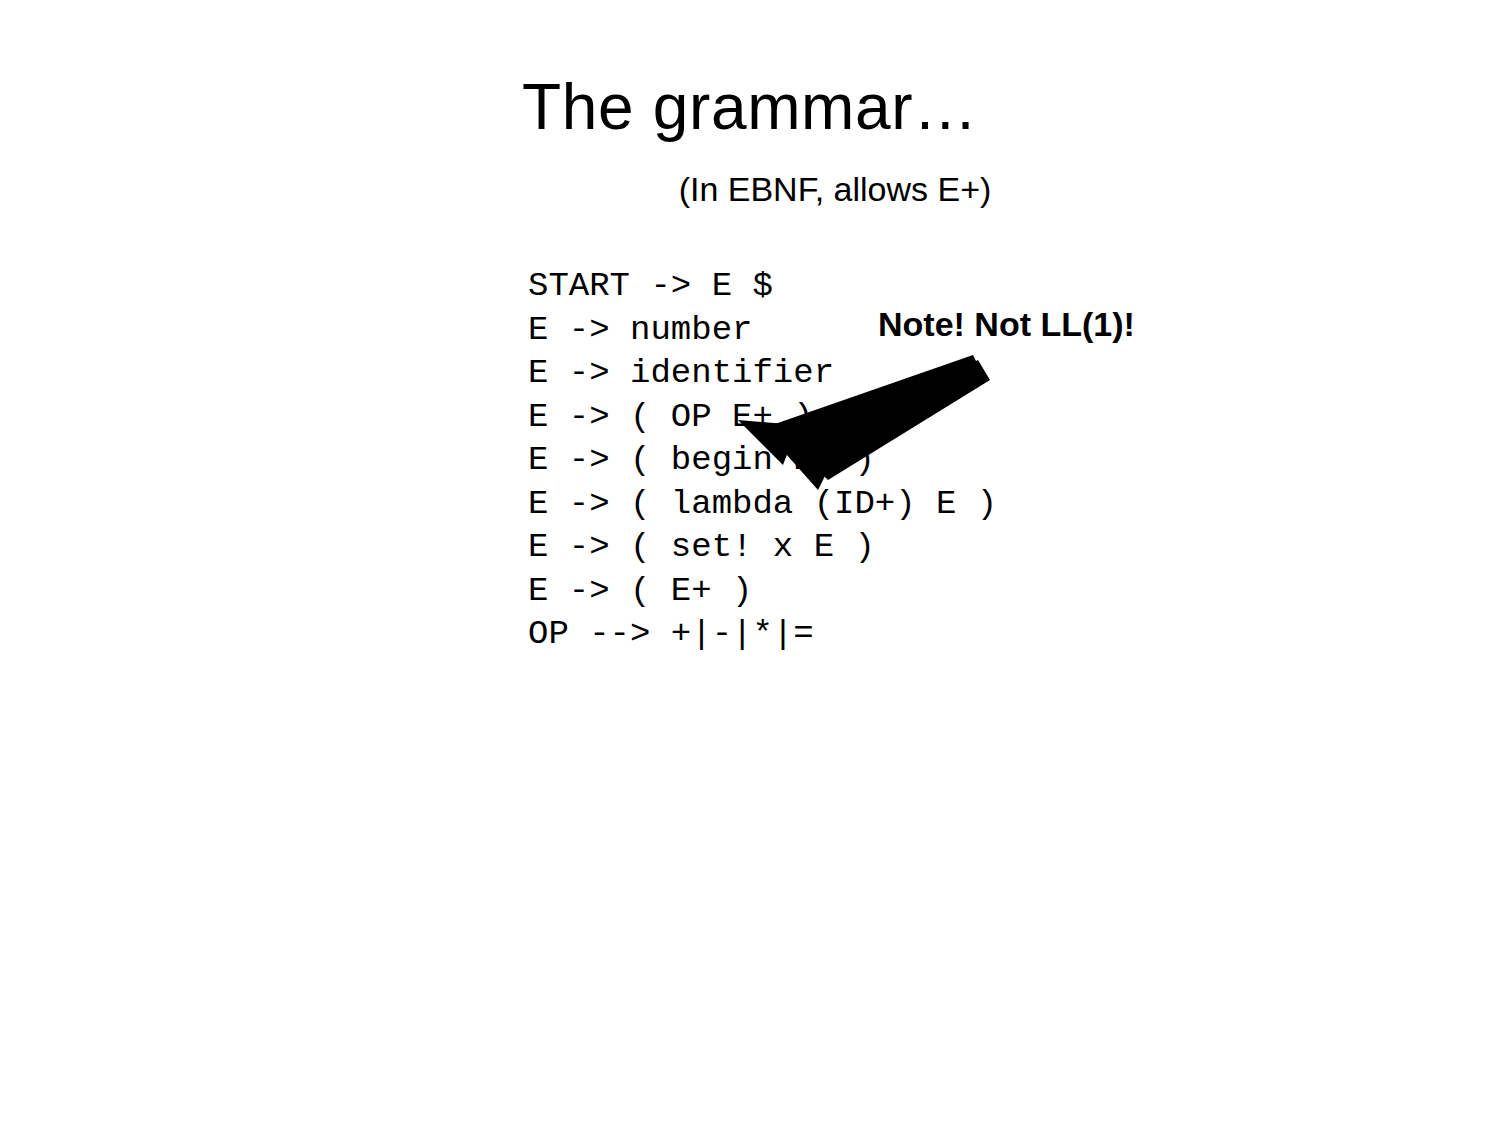The grammar…
(In EBNF, allows E+)
START -> E $
E -> number
E -> identifier
E -> ( OP E+ )
E -> ( begin E+ )
E -> ( lambda (ID+) E )
E -> ( set! x E )
E -> ( E+ )
OP --> +|-|*|=
Note! Not LL(1)!